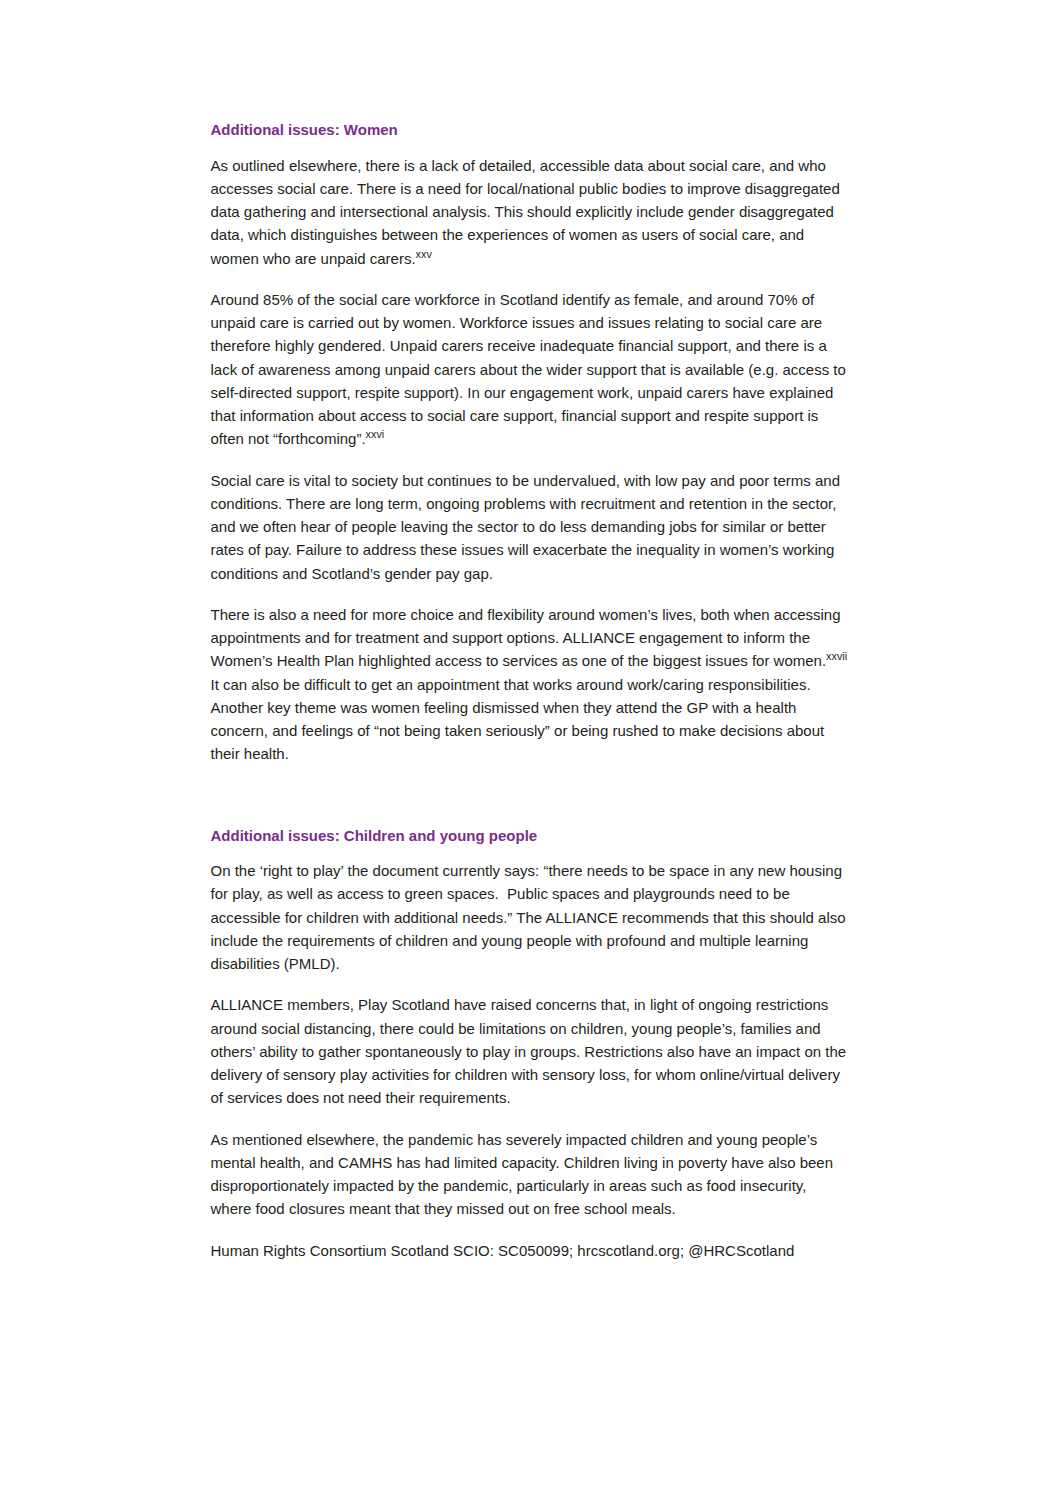Additional issues: Women
As outlined elsewhere, there is a lack of detailed, accessible data about social care, and who accesses social care. There is a need for local/national public bodies to improve disaggregated data gathering and intersectional analysis. This should explicitly include gender disaggregated data, which distinguishes between the experiences of women as users of social care, and women who are unpaid carers.xxv
Around 85% of the social care workforce in Scotland identify as female, and around 70% of unpaid care is carried out by women. Workforce issues and issues relating to social care are therefore highly gendered. Unpaid carers receive inadequate financial support, and there is a lack of awareness among unpaid carers about the wider support that is available (e.g. access to self-directed support, respite support). In our engagement work, unpaid carers have explained that information about access to social care support, financial support and respite support is often not “forthcoming”.xxvi
Social care is vital to society but continues to be undervalued, with low pay and poor terms and conditions. There are long term, ongoing problems with recruitment and retention in the sector, and we often hear of people leaving the sector to do less demanding jobs for similar or better rates of pay. Failure to address these issues will exacerbate the inequality in women’s working conditions and Scotland’s gender pay gap.
There is also a need for more choice and flexibility around women’s lives, both when accessing appointments and for treatment and support options. ALLIANCE engagement to inform the Women’s Health Plan highlighted access to services as one of the biggest issues for women.xxvii It can also be difficult to get an appointment that works around work/caring responsibilities. Another key theme was women feeling dismissed when they attend the GP with a health concern, and feelings of “not being taken seriously” or being rushed to make decisions about their health.
Additional issues: Children and young people
On the ‘right to play’ the document currently says: “there needs to be space in any new housing for play, as well as access to green spaces. Public spaces and playgrounds need to be accessible for children with additional needs.” The ALLIANCE recommends that this should also include the requirements of children and young people with profound and multiple learning disabilities (PMLD).
ALLIANCE members, Play Scotland have raised concerns that, in light of ongoing restrictions around social distancing, there could be limitations on children, young people’s, families and others’ ability to gather spontaneously to play in groups. Restrictions also have an impact on the delivery of sensory play activities for children with sensory loss, for whom online/virtual delivery of services does not need their requirements.
As mentioned elsewhere, the pandemic has severely impacted children and young people’s mental health, and CAMHS has had limited capacity. Children living in poverty have also been disproportionately impacted by the pandemic, particularly in areas such as food insecurity, where food closures meant that they missed out on free school meals.
Human Rights Consortium Scotland SCIO: SC050099; hrcscotland.org; @HRCScotland